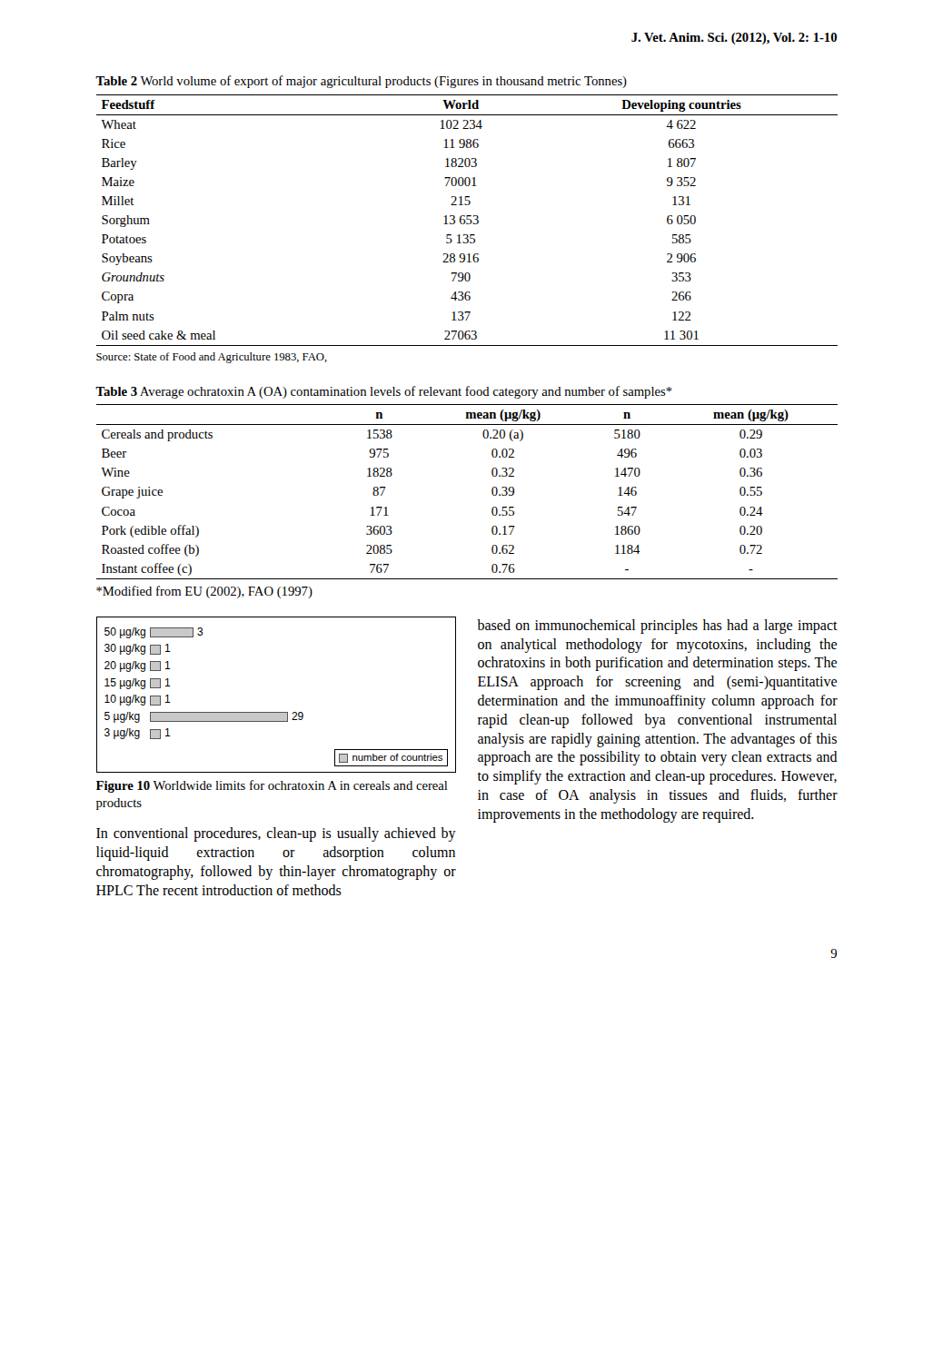J. Vet. Anim. Sci. (2012), Vol. 2: 1-10
Table 2 World volume of export of major agricultural products (Figures in thousand metric Tonnes)
| Feedstuff | World | Developing countries |
| --- | --- | --- |
| Wheat | 102 234 | 4 622 |
| Rice | 11 986 | 6663 |
| Barley | 18203 | 1 807 |
| Maize | 70001 | 9 352 |
| Millet | 215 | 131 |
| Sorghum | 13 653 | 6 050 |
| Potatoes | 5 135 | 585 |
| Soybeans | 28 916 | 2 906 |
| Groundnuts | 790 | 353 |
| Copra | 436 | 266 |
| Palm nuts | 137 | 122 |
| Oil seed cake & meal | 27063 | 11 301 |
Source: State of Food and Agriculture 1983, FAO,
Table 3 Average ochratoxin A (OA) contamination levels of relevant food category and number of samples*
| | n | mean (μg/kg) | n | mean (μg/kg) |
| --- | --- | --- | --- | --- |
| Cereals and products | 1538 | 0.20 (a) | 5180 | 0.29 |
| Beer | 975 | 0.02 | 496 | 0.03 |
| Wine | 1828 | 0.32 | 1470 | 0.36 |
| Grape juice | 87 | 0.39 | 146 | 0.55 |
| Cocoa | 171 | 0.55 | 547 | 0.24 |
| Pork (edible offal) | 3603 | 0.17 | 1860 | 0.20 |
| Roasted coffee (b) | 2085 | 0.62 | 1184 | 0.72 |
| Instant coffee (c) | 767 | 0.76 | - | - |
*Modified from EU (2002), FAO (1997)
50 µg/kg 3
30 µg/kg 1
20 µg/kg 1
15 µg/kg 1
10 µg/kg 1
5 µg/kg 29
3 µg/kg 1
number of countries
Figure 10 Worldwide limits for ochratoxin A in cereals and cereal products
In conventional procedures, clean-up is usually achieved by liquid-liquid extraction or adsorption column chromatography, followed by thin-layer chromatography or HPLC The recent introduction of methods
based on immunochemical principles has had a large impact on analytical methodology for mycotoxins, including the ochratoxins in both purification and determination steps. The ELISA approach for screening and (semi-)quantitative determination and the immunoaffinity column approach for rapid clean-up followed bya conventional instrumental analysis are rapidly gaining attention. The advantages of this approach are the possibility to obtain very clean extracts and to simplify the extraction and clean-up procedures. However, in case of OA analysis in tissues and fluids, further improvements in the methodology are required.
9